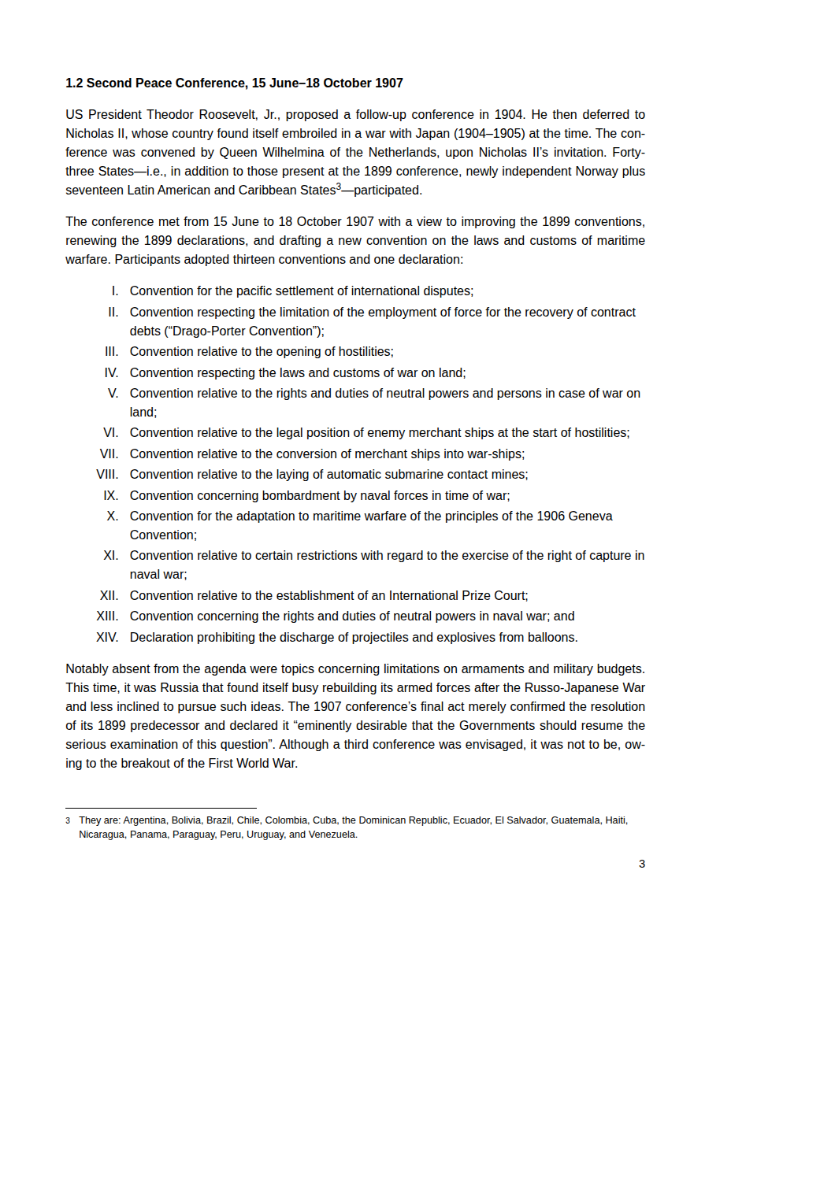1.2 Second Peace Conference, 15 June–18 October 1907
US President Theodor Roosevelt, Jr., proposed a follow-up conference in 1904. He then deferred to Nicholas II, whose country found itself embroiled in a war with Japan (1904–1905) at the time. The conference was convened by Queen Wilhelmina of the Netherlands, upon Nicholas II’s invitation. Forty-three States—i.e., in addition to those present at the 1899 conference, newly independent Norway plus seventeen Latin American and Caribbean States3—participated.
The conference met from 15 June to 18 October 1907 with a view to improving the 1899 conventions, renewing the 1899 declarations, and drafting a new convention on the laws and customs of maritime warfare. Participants adopted thirteen conventions and one declaration:
Convention for the pacific settlement of international disputes;
Convention respecting the limitation of the employment of force for the recovery of contract debts (“Drago-Porter Convention”);
Convention relative to the opening of hostilities;
Convention respecting the laws and customs of war on land;
Convention relative to the rights and duties of neutral powers and persons in case of war on land;
Convention relative to the legal position of enemy merchant ships at the start of hostilities;
Convention relative to the conversion of merchant ships into war-ships;
Convention relative to the laying of automatic submarine contact mines;
Convention concerning bombardment by naval forces in time of war;
Convention for the adaptation to maritime warfare of the principles of the 1906 Geneva Convention;
Convention relative to certain restrictions with regard to the exercise of the right of capture in naval war;
Convention relative to the establishment of an International Prize Court;
Convention concerning the rights and duties of neutral powers in naval war; and
Declaration prohibiting the discharge of projectiles and explosives from balloons.
Notably absent from the agenda were topics concerning limitations on armaments and military budgets. This time, it was Russia that found itself busy rebuilding its armed forces after the Russo-Japanese War and less inclined to pursue such ideas. The 1907 conference’s final act merely confirmed the resolution of its 1899 predecessor and declared it “eminently desirable that the Governments should resume the serious examination of this question”. Although a third conference was envisaged, it was not to be, owing to the breakout of the First World War.
3 They are: Argentina, Bolivia, Brazil, Chile, Colombia, Cuba, the Dominican Republic, Ecuador, El Salvador, Guatemala, Haiti, Nicaragua, Panama, Paraguay, Peru, Uruguay, and Venezuela.
3